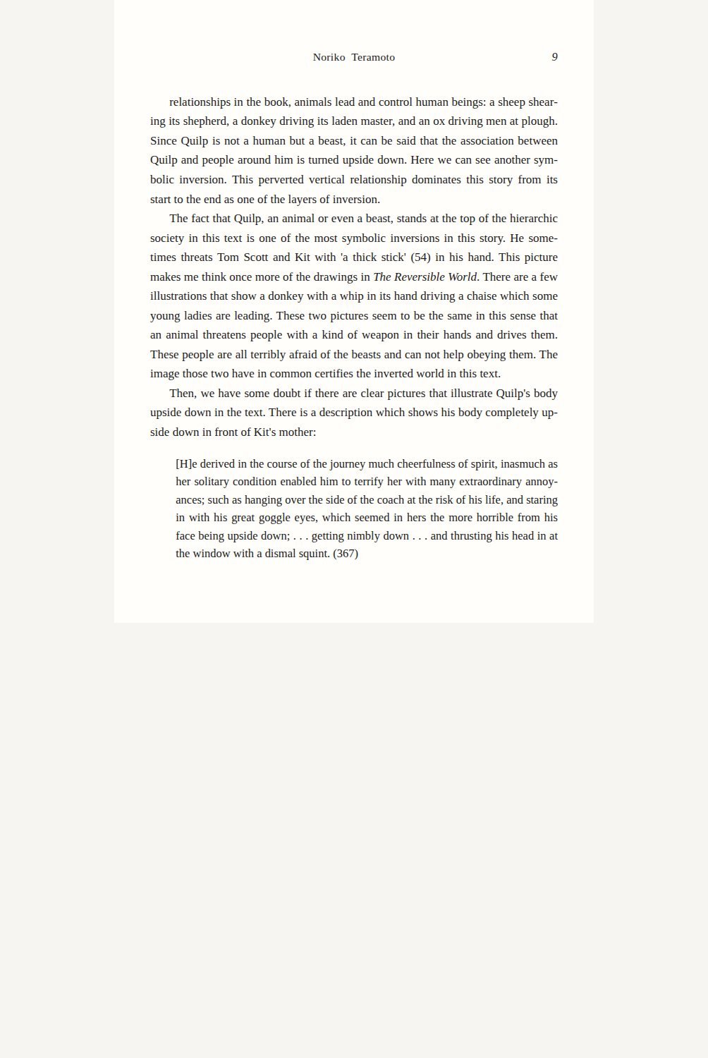Noriko Teramoto 9
relationships in the book, animals lead and control human beings: a sheep shearing its shepherd, a donkey driving its laden master, and an ox driving men at plough. Since Quilp is not a human but a beast, it can be said that the association between Quilp and people around him is turned upside down. Here we can see another symbolic inversion. This perverted vertical relationship dominates this story from its start to the end as one of the layers of inversion.
The fact that Quilp, an animal or even a beast, stands at the top of the hierarchic society in this text is one of the most symbolic inversions in this story. He sometimes threats Tom Scott and Kit with 'a thick stick' (54) in his hand. This picture makes me think once more of the drawings in The Reversible World. There are a few illustrations that show a donkey with a whip in its hand driving a chaise which some young ladies are leading. These two pictures seem to be the same in this sense that an animal threatens people with a kind of weapon in their hands and drives them. These people are all terribly afraid of the beasts and can not help obeying them. The image those two have in common certifies the inverted world in this text.
Then, we have some doubt if there are clear pictures that illustrate Quilp's body upside down in the text. There is a description which shows his body completely upside down in front of Kit's mother:
[H]e derived in the course of the journey much cheerfulness of spirit, inasmuch as her solitary condition enabled him to terrify her with many extraordinary annoyances; such as hanging over the side of the coach at the risk of his life, and staring in with his great goggle eyes, which seemed in hers the more horrible from his face being upside down; . . . getting nimbly down . . . and thrusting his head in at the window with a dismal squint. (367)